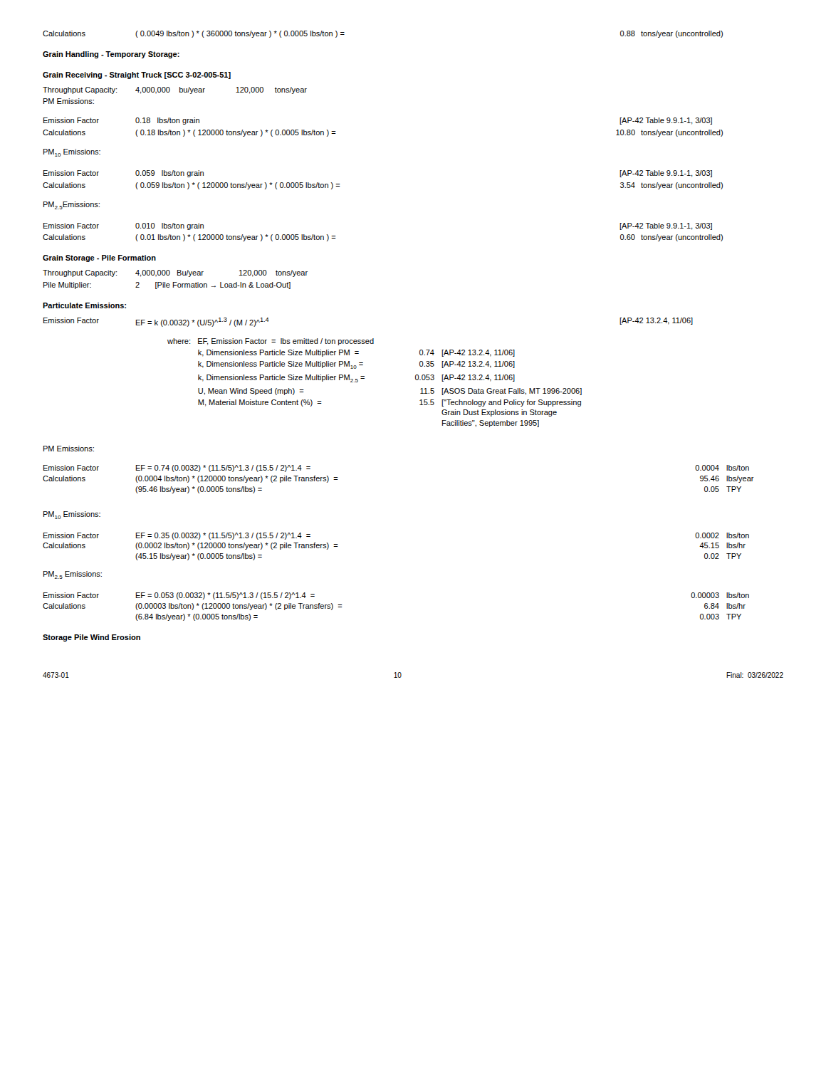Calculations
( 0.0049 lbs/ton ) * ( 360000 tons/year ) * ( 0.0005 lbs/ton ) =
0.88
tons/year (uncontrolled)
Grain Handling - Temporary Storage:
Grain Receiving - Straight Truck [SCC 3-02-005-51]
Throughput Capacity:
4,000,000 bu/year 120,000 tons/year
PM Emissions:
Emission Factor
0.18 lbs/ton grain
[AP-42 Table 9.9.1-1, 3/03]
Calculations
( 0.18 lbs/ton ) * ( 120000 tons/year ) * ( 0.0005 lbs/ton ) =
10.80
tons/year (uncontrolled)
PM10 Emissions:
Emission Factor
0.059 lbs/ton grain
[AP-42 Table 9.9.1-1, 3/03]
Calculations
( 0.059 lbs/ton ) * ( 120000 tons/year ) * ( 0.0005 lbs/ton ) =
3.54
tons/year (uncontrolled)
PM2.5 Emissions:
Emission Factor
0.010 lbs/ton grain
[AP-42 Table 9.9.1-1, 3/03]
Calculations
( 0.01 lbs/ton ) * ( 120000 tons/year ) * ( 0.0005 lbs/ton ) =
0.60
tons/year (uncontrolled)
Grain Storage - Pile Formation
Throughput Capacity:
4,000,000 Bu/year 120,000 tons/year
Pile Multiplier:
2 [Pile Formation → Load-In & Load-Out]
Particulate Emissions:
Emission Factor
EF = k (0.0032) * (U/5)^1.3 / (M / 2)^1.4
[AP-42 13.2.4, 11/06]
where: EF, Emission Factor = lbs emitted / ton processed
k, Dimensionless Particle Size Multiplier PM =
0.74
[AP-42 13.2.4, 11/06]
k, Dimensionless Particle Size Multiplier PM10 =
0.35
[AP-42 13.2.4, 11/06]
k, Dimensionless Particle Size Multiplier PM2.5 =
0.053
[AP-42 13.2.4, 11/06]
U, Mean Wind Speed (mph) =
11.5
[ASOS Data Great Falls, MT 1996-2006]
M, Material Moisture Content (%) =
15.5
["Technology and Policy for Suppressing
Grain Dust Explosions in Storage
Facilities", September 1995]
PM Emissions:
Emission Factor
Calculations
EF = 0.74 (0.0032) * (11.5/5)^1.3 / (15.5 / 2)^1.4 =
0.0004
lbs/ton
(0.0004 lbs/ton) * (120000 tons/year) * (2 pile Transfers) =
95.46
lbs/year
(95.46 lbs/year) * (0.0005 tons/lbs) =
0.05
TPY
PM10 Emissions:
Emission Factor
Calculations
EF = 0.35 (0.0032) * (11.5/5)^1.3 / (15.5 / 2)^1.4 =
0.0002
lbs/ton
(0.0002 lbs/ton) * (120000 tons/year) * (2 pile Transfers) =
45.15
lbs/hr
(45.15 lbs/year) * (0.0005 tons/lbs) =
0.02
TPY
PM2.5 Emissions:
Emission Factor
Calculations
EF = 0.053 (0.0032) * (11.5/5)^1.3 / (15.5 / 2)^1.4 =
0.00003
lbs/ton
(0.00003 lbs/ton) * (120000 tons/year) * (2 pile Transfers) =
6.84
lbs/hr
(6.84 lbs/year) * (0.0005 tons/lbs) =
0.003
TPY
Storage Pile Wind Erosion
4673-01
10
Final: 03/26/2022